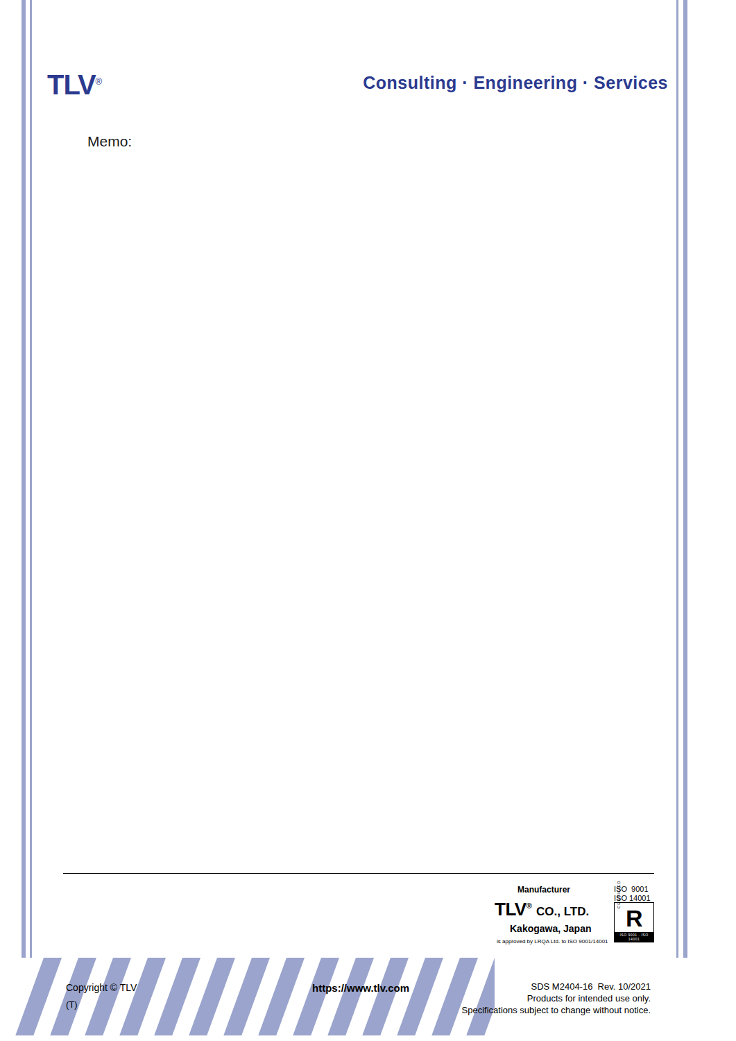TLV®
Consulting · Engineering · Services
Memo:
Manufacturer
TLV® CO., LTD.
Kakogawa, Japan
is approved by LRQA Ltd. to ISO 9001/14001
ISO 9001
ISO 14001
CERTIFIED
R
ISO 9001 · ISO 14001
Copyright © TLV
(T)
https://www.tlv.com
SDS M2404-16 Rev. 10/2021
Products for intended use only.
Specifications subject to change without notice.